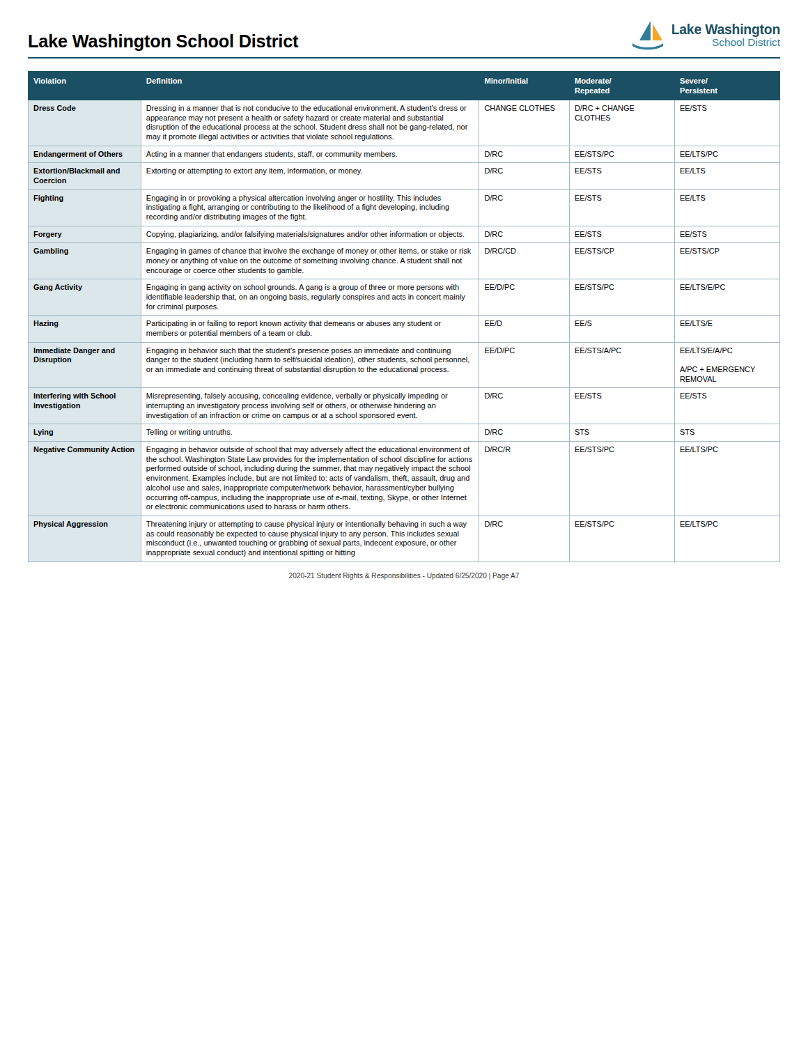Lake Washington School District
Lake Washington School District
| Violation | Definition | Minor/Initial | Moderate/ Repeated | Severe/ Persistent |
| --- | --- | --- | --- | --- |
| Dress Code | Dressing in a manner that is not conducive to the educational environment. A student's dress or appearance may not present a health or safety hazard or create material and substantial disruption of the educational process at the school. Student dress shall not be gang-related, nor may it promote illegal activities or activities that violate school regulations. | CHANGE CLOTHES | D/RC + CHANGE CLOTHES | EE/STS |
| Endangerment of Others | Acting in a manner that endangers students, staff, or community members. | D/RC | EE/STS/PC | EE/LTS/PC |
| Extortion/Blackmail and Coercion | Extorting or attempting to extort any item, information, or money. | D/RC | EE/STS | EE/LTS |
| Fighting | Engaging in or provoking a physical altercation involving anger or hostility. This includes instigating a fight, arranging or contributing to the likelihood of a fight developing, including recording and/or distributing images of the fight. | D/RC | EE/STS | EE/LTS |
| Forgery | Copying, plagiarizing, and/or falsifying materials/signatures and/or other information or objects. | D/RC | EE/STS | EE/STS |
| Gambling | Engaging in games of chance that involve the exchange of money or other items, or stake or risk money or anything of value on the outcome of something involving chance. A student shall not encourage or coerce other students to gamble. | D/RC/CD | EE/STS/CP | EE/STS/CP |
| Gang Activity | Engaging in gang activity on school grounds. A gang is a group of three or more persons with identifiable leadership that, on an ongoing basis, regularly conspires and acts in concert mainly for criminal purposes. | EE/D/PC | EE/STS/PC | EE/LTS/E/PC |
| Hazing | Participating in or failing to report known activity that demeans or abuses any student or members or potential members of a team or club. | EE/D | EE/S | EE/LTS/E |
| Immediate Danger and Disruption | Engaging in behavior such that the student's presence poses an immediate and continuing danger to the student (including harm to self/suicidal ideation), other students, school personnel, or an immediate and continuing threat of substantial disruption to the educational process. | EE/D/PC | EE/STS/A/PC | EE/LTS/E/A/PC A/PC + EMERGENCY REMOVAL |
| Interfering with School Investigation | Misrepresenting, falsely accusing, concealing evidence, verbally or physically impeding or interrupting an investigatory process involving self or others, or otherwise hindering an investigation of an infraction or crime on campus or at a school sponsored event. | D/RC | EE/STS | EE/STS |
| Lying | Telling or writing untruths. | D/RC | STS | STS |
| Negative Community Action | Engaging in behavior outside of school that may adversely affect the educational environment of the school. Washington State Law provides for the implementation of school discipline for actions performed outside of school, including during the summer, that may negatively impact the school environment. Examples include, but are not limited to: acts of vandalism, theft, assault, drug and alcohol use and sales, inappropriate computer/network behavior, harassment/cyber bullying occurring off-campus, including the inappropriate use of e-mail, texting, Skype, or other Internet or electronic communications used to harass or harm others. | D/RC/R | EE/STS/PC | EE/LTS/PC |
| Physical Aggression | Threatening injury or attempting to cause physical injury or intentionally behaving in such a way as could reasonably be expected to cause physical injury to any person. This includes sexual misconduct (i.e., unwanted touching or grabbing of sexual parts, indecent exposure, or other inappropriate sexual conduct) and intentional spitting or hitting | D/RC | EE/STS/PC | EE/LTS/PC |
2020-21 Student Rights & Responsibilities - Updated 6/25/2020 | Page A7